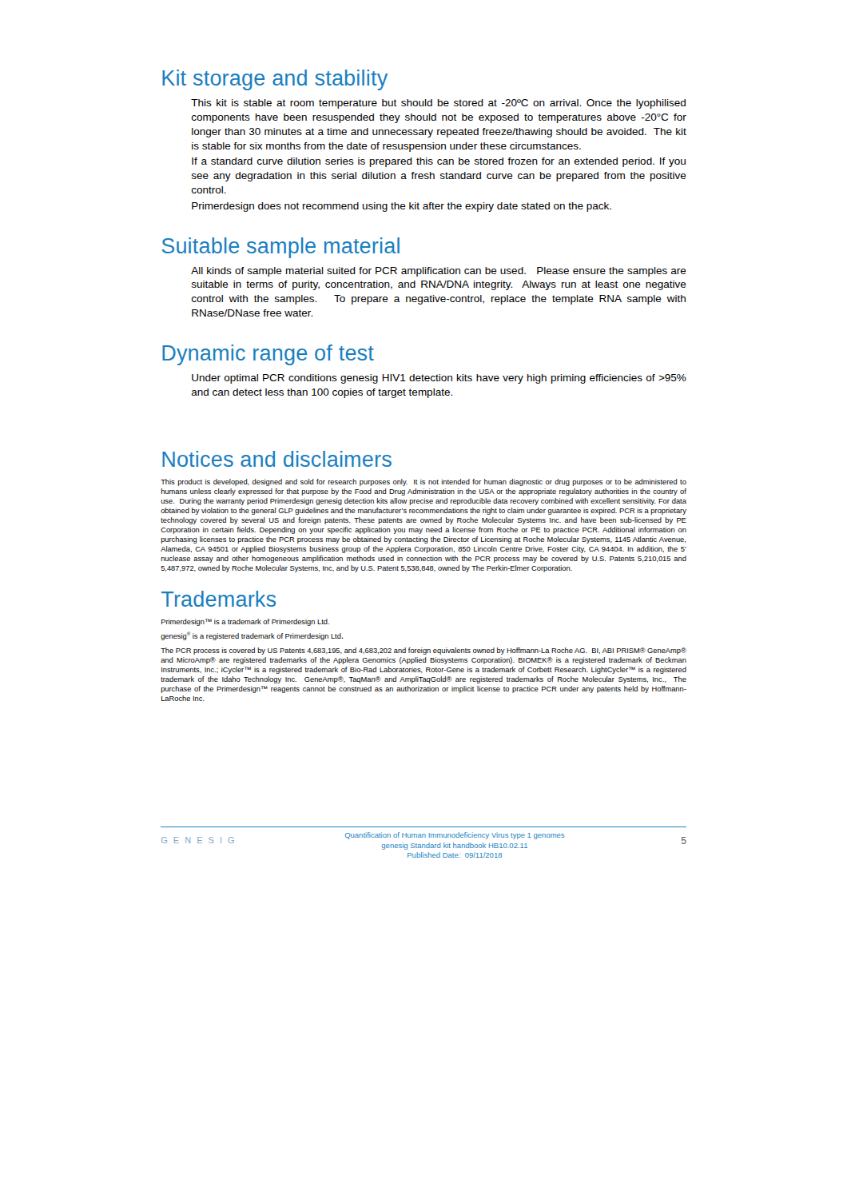Kit storage and stability
This kit is stable at room temperature but should be stored at -20ºC on arrival. Once the lyophilised components have been resuspended they should not be exposed to temperatures above -20°C for longer than 30 minutes at a time and unnecessary repeated freeze/thawing should be avoided. The kit is stable for six months from the date of resuspension under these circumstances.
If a standard curve dilution series is prepared this can be stored frozen for an extended period. If you see any degradation in this serial dilution a fresh standard curve can be prepared from the positive control.
Primerdesign does not recommend using the kit after the expiry date stated on the pack.
Suitable sample material
All kinds of sample material suited for PCR amplification can be used. Please ensure the samples are suitable in terms of purity, concentration, and RNA/DNA integrity. Always run at least one negative control with the samples. To prepare a negative-control, replace the template RNA sample with RNase/DNase free water.
Dynamic range of test
Under optimal PCR conditions genesig HIV1 detection kits have very high priming efficiencies of >95% and can detect less than 100 copies of target template.
Notices and disclaimers
This product is developed, designed and sold for research purposes only. It is not intended for human diagnostic or drug purposes or to be administered to humans unless clearly expressed for that purpose by the Food and Drug Administration in the USA or the appropriate regulatory authorities in the country of use. During the warranty period Primerdesign genesig detection kits allow precise and reproducible data recovery combined with excellent sensitivity. For data obtained by violation to the general GLP guidelines and the manufacturer’s recommendations the right to claim under guarantee is expired. PCR is a proprietary technology covered by several US and foreign patents. These patents are owned by Roche Molecular Systems Inc. and have been sub-licensed by PE Corporation in certain fields. Depending on your specific application you may need a license from Roche or PE to practice PCR. Additional information on purchasing licenses to practice the PCR process may be obtained by contacting the Director of Licensing at Roche Molecular Systems, 1145 Atlantic Avenue, Alameda, CA 94501 or Applied Biosystems business group of the Applera Corporation, 850 Lincoln Centre Drive, Foster City, CA 94404. In addition, the 5' nuclease assay and other homogeneous amplification methods used in connection with the PCR process may be covered by U.S. Patents 5,210,015 and 5,487,972, owned by Roche Molecular Systems, Inc, and by U.S. Patent 5,538,848, owned by The Perkin-Elmer Corporation.
Trademarks
Primerdesign™ is a trademark of Primerdesign Ltd.
genesig® is a registered trademark of Primerdesign Ltd.
The PCR process is covered by US Patents 4,683,195, and 4,683,202 and foreign equivalents owned by Hoffmann-La Roche AG. BI, ABI PRISM® GeneAmp® and MicroAmp® are registered trademarks of the Applera Genomics (Applied Biosystems Corporation). BIOMEK® is a registered trademark of Beckman Instruments, Inc.; iCycler™ is a registered trademark of Bio-Rad Laboratories, Rotor-Gene is a trademark of Corbett Research. LightCycler™ is a registered trademark of the Idaho Technology Inc. GeneAmp®, TaqMan® and AmpliTaqGold® are registered trademarks of Roche Molecular Systems, Inc., The purchase of the Primerdesign™ reagents cannot be construed as an authorization or implicit license to practice PCR under any patents held by Hoffmann-LaRoche Inc.
G E N E S I G
Quantification of Human Immunodeficiency Virus type 1 genomes
genesig Standard kit handbook HB10.02.11
Published Date: 09/11/2018
5